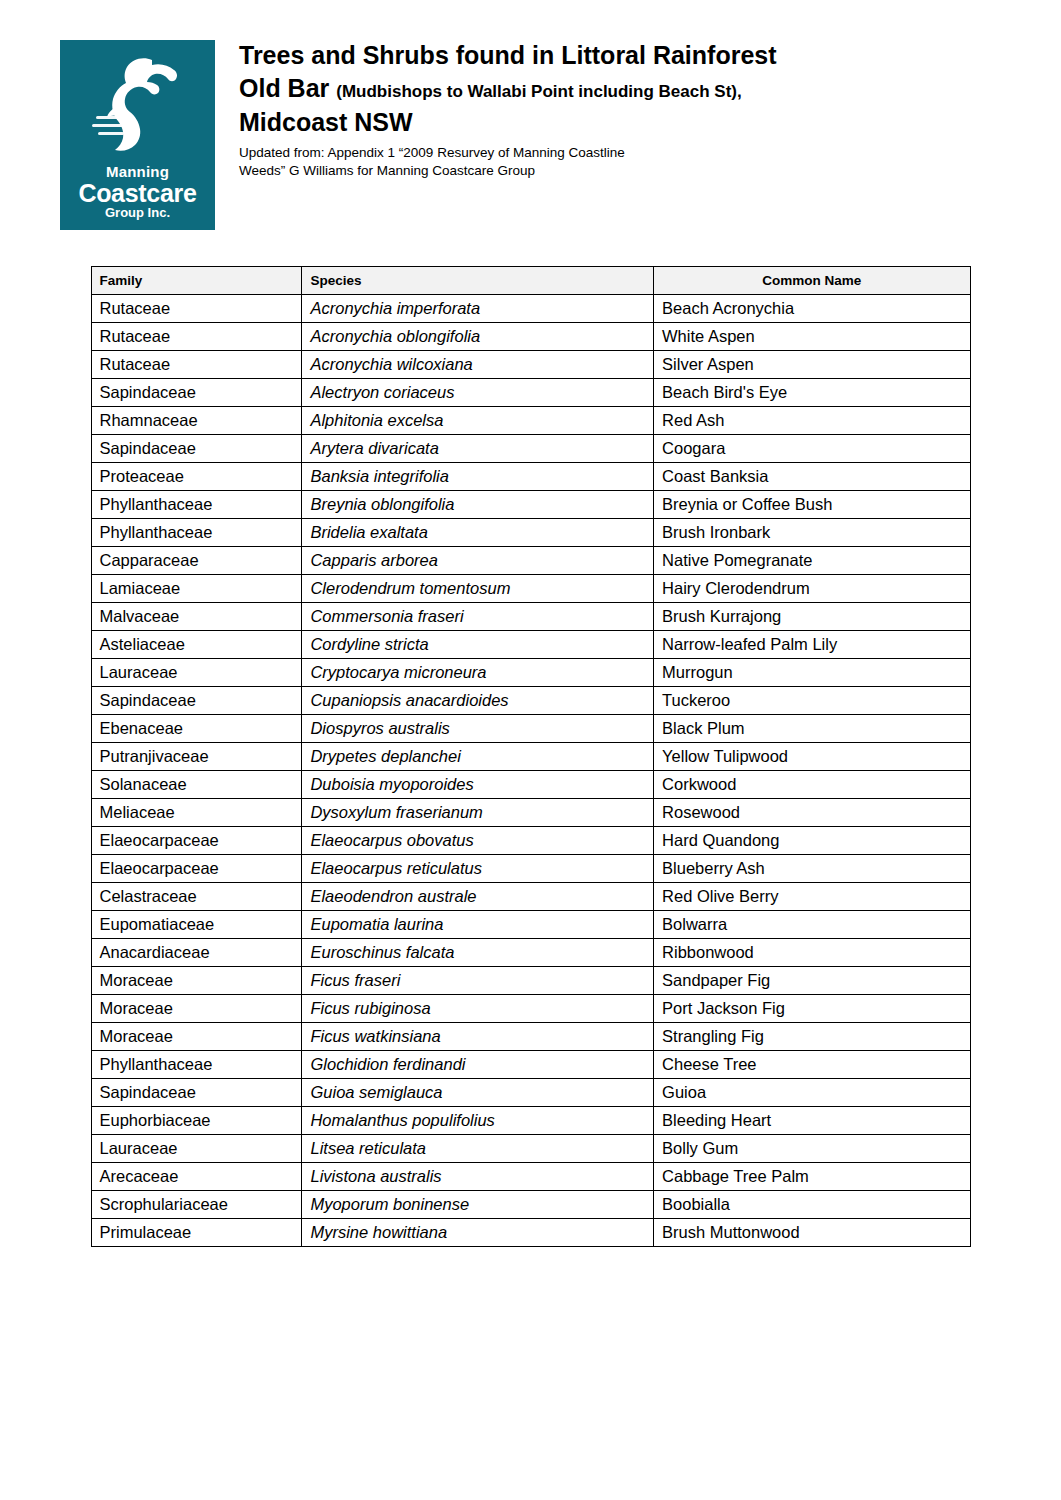Manning
Coastcare
Group Inc.
Trees and Shrubs found in Littoral Rainforest
Old Bar (Mudbishops to Wallabi Point including Beach St),
Midcoast NSW
Updated from: Appendix 1 “2009 Resurvey of Manning Coastline
Weeds” G Williams for Manning Coastcare Group
| Family | Species | Common Name |
| --- | --- | --- |
| Rutaceae | Acronychia imperforata | Beach Acronychia |
| Rutaceae | Acronychia oblongifolia | White Aspen |
| Rutaceae | Acronychia wilcoxiana | Silver Aspen |
| Sapindaceae | Alectryon coriaceus | Beach Bird's Eye |
| Rhamnaceae | Alphitonia excelsa | Red Ash |
| Sapindaceae | Arytera divaricata | Coogara |
| Proteaceae | Banksia integrifolia | Coast Banksia |
| Phyllanthaceae | Breynia oblongifolia | Breynia or Coffee Bush |
| Phyllanthaceae | Bridelia exaltata | Brush Ironbark |
| Capparaceae | Capparis arborea | Native Pomegranate |
| Lamiaceae | Clerodendrum tomentosum | Hairy Clerodendrum |
| Malvaceae | Commersonia fraseri | Brush Kurrajong |
| Asteliaceae | Cordyline stricta | Narrow-leafed Palm Lily |
| Lauraceae | Cryptocarya microneura | Murrogun |
| Sapindaceae | Cupaniopsis anacardioides | Tuckeroo |
| Ebenaceae | Diospyros australis | Black Plum |
| Putranjivaceae | Drypetes deplanchei | Yellow Tulipwood |
| Solanaceae | Duboisia myoporoides | Corkwood |
| Meliaceae | Dysoxylum fraserianum | Rosewood |
| Elaeocarpaceae | Elaeocarpus obovatus | Hard Quandong |
| Elaeocarpaceae | Elaeocarpus reticulatus | Blueberry Ash |
| Celastraceae | Elaeodendron australe | Red Olive Berry |
| Eupomatiaceae | Eupomatia laurina | Bolwarra |
| Anacardiaceae | Euroschinus falcata | Ribbonwood |
| Moraceae | Ficus fraseri | Sandpaper Fig |
| Moraceae | Ficus rubiginosa | Port Jackson Fig |
| Moraceae | Ficus watkinsiana | Strangling Fig |
| Phyllanthaceae | Glochidion ferdinandi | Cheese Tree |
| Sapindaceae | Guioa semiglauca | Guioa |
| Euphorbiaceae | Homalanthus populifolius | Bleeding Heart |
| Lauraceae | Litsea reticulata | Bolly Gum |
| Arecaceae | Livistona australis | Cabbage Tree Palm |
| Scrophulariaceae | Myoporum boninense | Boobialla |
| Primulaceae | Myrsine howittiana | Brush Muttonwood |